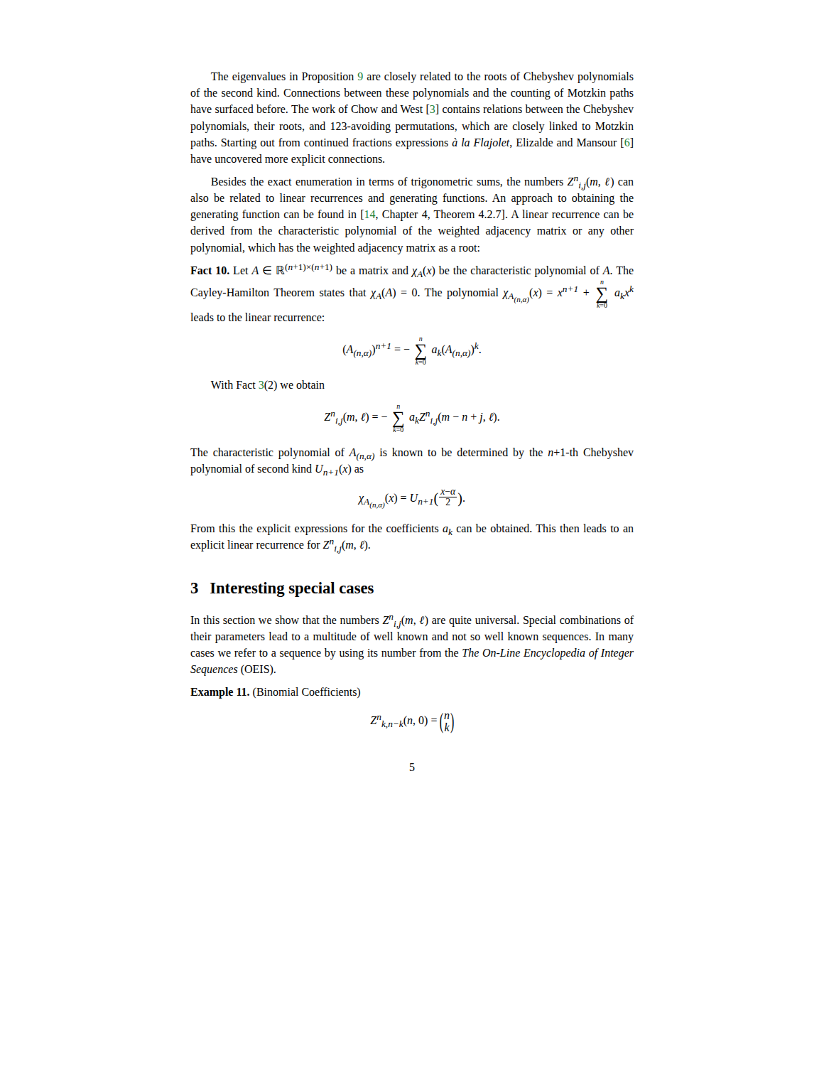The eigenvalues in Proposition 9 are closely related to the roots of Chebyshev polynomials of the second kind. Connections between these polynomials and the counting of Motzkin paths have surfaced before. The work of Chow and West [3] contains relations between the Chebyshev polynomials, their roots, and 123-avoiding permutations, which are closely linked to Motzkin paths. Starting out from continued fractions expressions à la Flajolet, Elizalde and Mansour [6] have uncovered more explicit connections.
Besides the exact enumeration in terms of trigonometric sums, the numbers Zni,j(m, ℓ) can also be related to linear recurrences and generating functions. An approach to obtaining the generating function can be found in [14, Chapter 4, Theorem 4.2.7]. A linear recurrence can be derived from the characteristic polynomial of the weighted adjacency matrix or any other polynomial, which has the weighted adjacency matrix as a root:
Fact 10. Let A ∈ ℝ(n+1)×(n+1) be a matrix and χA(x) be the characteristic polynomial of A. The Cayley-Hamilton Theorem states that χA(A) = 0. The polynomial χA(n,α)(x) = xn+1 + n∑k=0 akxk leads to the linear recurrence:
(A(n,α))n+1 = − n∑k=0 ak(A(n,α))k.
With Fact 3(2) we obtain
Zni,j(m, ℓ) = − n∑k=0 akZni,j(m − n + j, ℓ).
The characteristic polynomial of A(n,α) is known to be determined by the n+1-th Chebyshev polynomial of second kind Un+1(x) as
χA(n,α)(x) = Un+1(x−α 2).
From this the explicit expressions for the coefficients ak can be obtained. This then leads to an explicit linear recurrence for Zni,j(m, ℓ).
3 Interesting special cases
In this section we show that the numbers Zni,j(m, ℓ) are quite universal. Special combinations of their parameters lead to a multitude of well known and not so well known sequences. In many cases we refer to a sequence by using its number from the The On-Line Encyclopedia of Integer Sequences (OEIS).
Example 11. (Binomial Coefficients)
Znk,n−k(n, 0) = (nk)
5